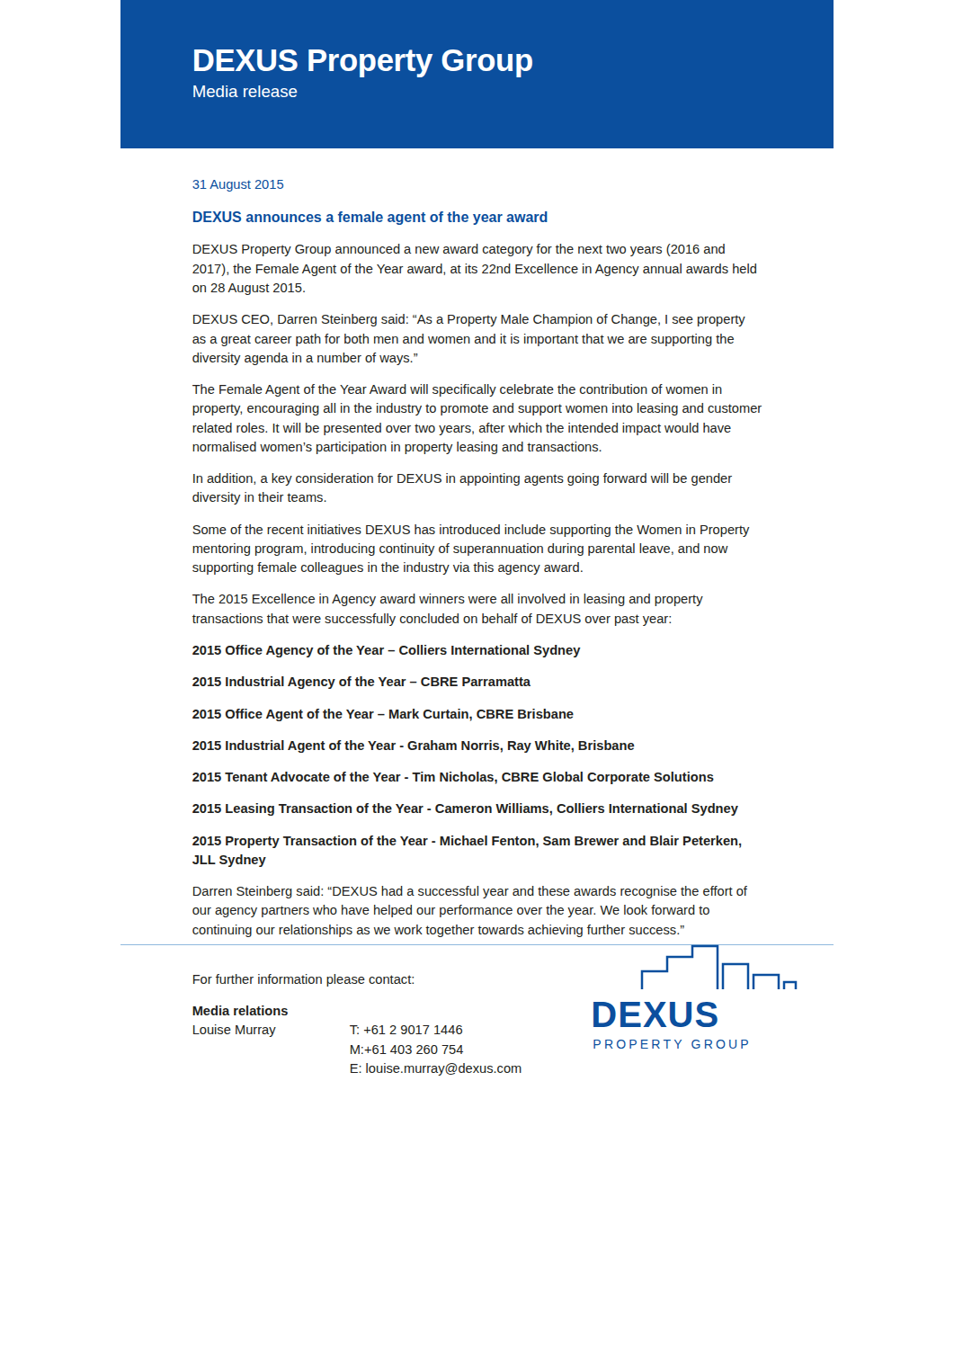DEXUS Property Group
Media release
31 August 2015
DEXUS announces a female agent of the year award
DEXUS Property Group announced a new award category for the next two years (2016 and 2017), the Female Agent of the Year award, at its 22nd Excellence in Agency annual awards held on 28 August 2015.
DEXUS CEO, Darren Steinberg said: “As a Property Male Champion of Change, I see property as a great career path for both men and women and it is important that we are supporting the diversity agenda in a number of ways.”
The Female Agent of the Year Award will specifically celebrate the contribution of women in property, encouraging all in the industry to promote and support women into leasing and customer related roles. It will be presented over two years, after which the intended impact would have normalised women’s participation in property leasing and transactions.
In addition, a key consideration for DEXUS in appointing agents going forward will be gender diversity in their teams.
Some of the recent initiatives DEXUS has introduced include supporting the Women in Property mentoring program, introducing continuity of superannuation during parental leave, and now supporting female colleagues in the industry via this agency award.
The 2015 Excellence in Agency award winners were all involved in leasing and property transactions that were successfully concluded on behalf of DEXUS over past year:
2015 Office Agency of the Year – Colliers International Sydney
2015 Industrial Agency of the Year – CBRE Parramatta
2015 Office Agent of the Year – Mark Curtain, CBRE Brisbane
2015 Industrial Agent of the Year - Graham Norris, Ray White, Brisbane
2015 Tenant Advocate of the Year - Tim Nicholas, CBRE Global Corporate Solutions
2015 Leasing Transaction of the Year - Cameron Williams, Colliers International Sydney
2015 Property Transaction of the Year - Michael Fenton, Sam Brewer and Blair Peterken, JLL Sydney
Darren Steinberg said: “DEXUS had a successful year and these awards recognise the effort of our agency partners who have helped our performance over the year. We look forward to continuing our relationships as we work together towards achieving further success.”
For further information please contact:
Media relations
| Louise Murray | T: +61 2 9017 1446 |
| | M:+61 403 260 754 |
| | E: louise.murray@dexus.com |
DEXUS
PROPERTY GROUP